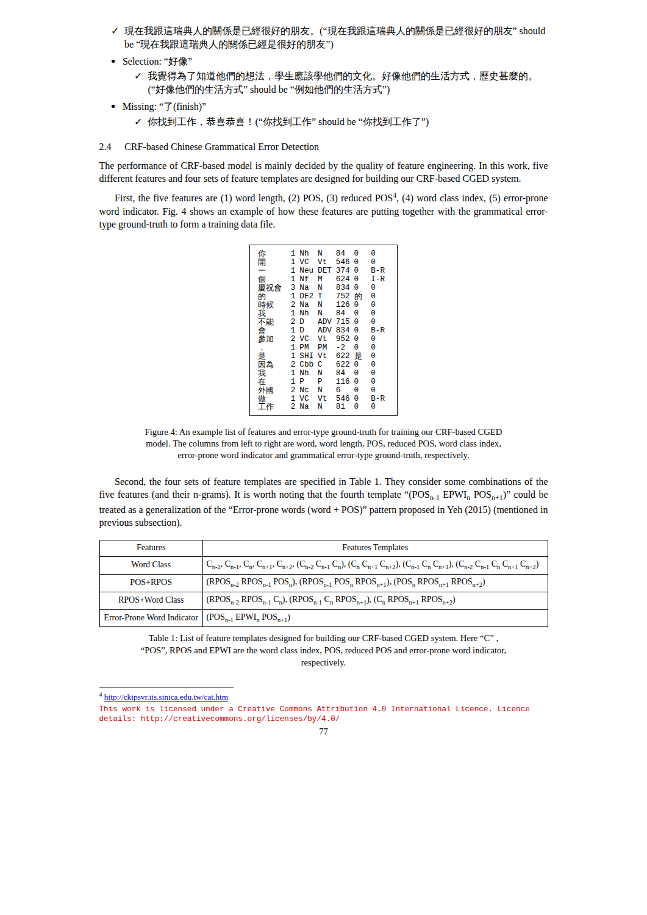現在我跟這瑞典人的關係是已經很好的朋友。(“現在我跟這瑞典人的關係是已經很好的朋友” should be “現在我跟這瑞典人的關係已經是很好的朋友”)
Selection: “好像”
我覺得為了知道他們的想法，學生應該學他們的文化。好像他們的生活方式，歷史甚麼的。(“好像他們的生活方式” should be “例如他們的生活方式”)
Missing: “了(finish)”
你找到工作，恭喜恭喜！(“你找到工作” should be “你找到工作了”)
2.4 CRF-based Chinese Grammatical Error Detection
The performance of CRF-based model is mainly decided by the quality of feature engineering. In this work, five different features and four sets of feature templates are designed for building our CRF-based CGED system.
First, the five features are (1) word length, (2) POS, (3) reduced POS4, (4) word class index, (5) error-prone word indicator. Fig. 4 shows an example of how these features are putting together with the grammatical error-type ground-truth to form a training data file.
| 你 | 1 | Nh | N | 84 | 0 | 0 |
| 開 | 1 | VC | Vt | 546 | 0 | 0 |
| 一 | 1 | Neu | DET | 374 | 0 | B-R |
| 個 | 1 | Nf | M | 624 | 0 | I-R |
| 慶祝會 | 3 | Na | N | 834 | 0 | 0 |
| 的 | 1 | DE2 | T | 752 | 的 | 0 |
| 時候 | 2 | Na | N | 126 | 0 | 0 |
| 我 | 1 | Nh | N | 84 | 0 | 0 |
| 不能 | 2 | D | ADV | 715 | 0 | 0 |
| 會 | 1 | D | ADV | 834 | 0 | B-R |
| 參加 | 2 | VC | Vt | 952 | 0 | 0 |
| ， | 1 | PM | PM | -2 | 0 | 0 |
| 是 | 1 | SHI | Vt | 622 | 是 | 0 |
| 因為 | 2 | Cbb | C | 622 | 0 | 0 |
| 我 | 1 | Nh | N | 84 | 0 | 0 |
| 在 | 1 | P | P | 116 | 0 | 0 |
| 外國 | 2 | Nc | N | 6 | 0 | 0 |
| 做 | 1 | VC | Vt | 546 | 0 | B-R |
| 工作 | 2 | Na | N | 81 | 0 | 0 |
Figure 4: An example list of features and error-type ground-truth for training our CRF-based CGED model. The columns from left to right are word, word length, POS, reduced POS, word class index, error-prone word indicator and grammatical error-type ground-truth, respectively.
Second, the four sets of feature templates are specified in Table 1. They consider some combinations of the five features (and their n-grams). It is worth noting that the fourth template “(POSn-1 EPWIn POSn+1)” could be treated as a generalization of the “Error-prone words (word + POS)” pattern proposed in Yeh (2015) (mentioned in previous subsection).
| Features | Features Templates |
| --- | --- |
| Word Class | C n-2 , C n-1 , C n , C n+1 , C n+2 , (C n-2 C n-1 C n ), (C n C n+1 C n+2 ), (C n-1 C n C n+1 ), (C n-2 C n-1 C n C n+1 C n+2 ) |
| POS+RPOS | (RPOS n-2 RPOS n-1 POS n ), (RPOS n-1 POS n RPOS n+1 ), (POS n RPOS n+1 RPOS n+2 ) |
| RPOS+Word Class | (RPOS n-2 RPOS n-1 C n ), (RPOS n-1 C n RPOS n+1 ), (C n RPOS n+1 RPOS n+2 ) |
| Error-Prone Word Indicator | (POS n-1 EPWI n POS n+1 ) |
Table 1: List of feature templates designed for building our CRF-based CGED system. Here “C” , “POS”, RPOS and EPWI are the word class index, POS, reduced POS and error-prone word indicator, respectively.
4 http://ckipsvr.iis.sinica.edu.tw/cat.htm
This work is licensed under a Creative Commons Attribution 4.0 International Licence. Licence details: http://creativecommons.org/licenses/by/4.0/
77